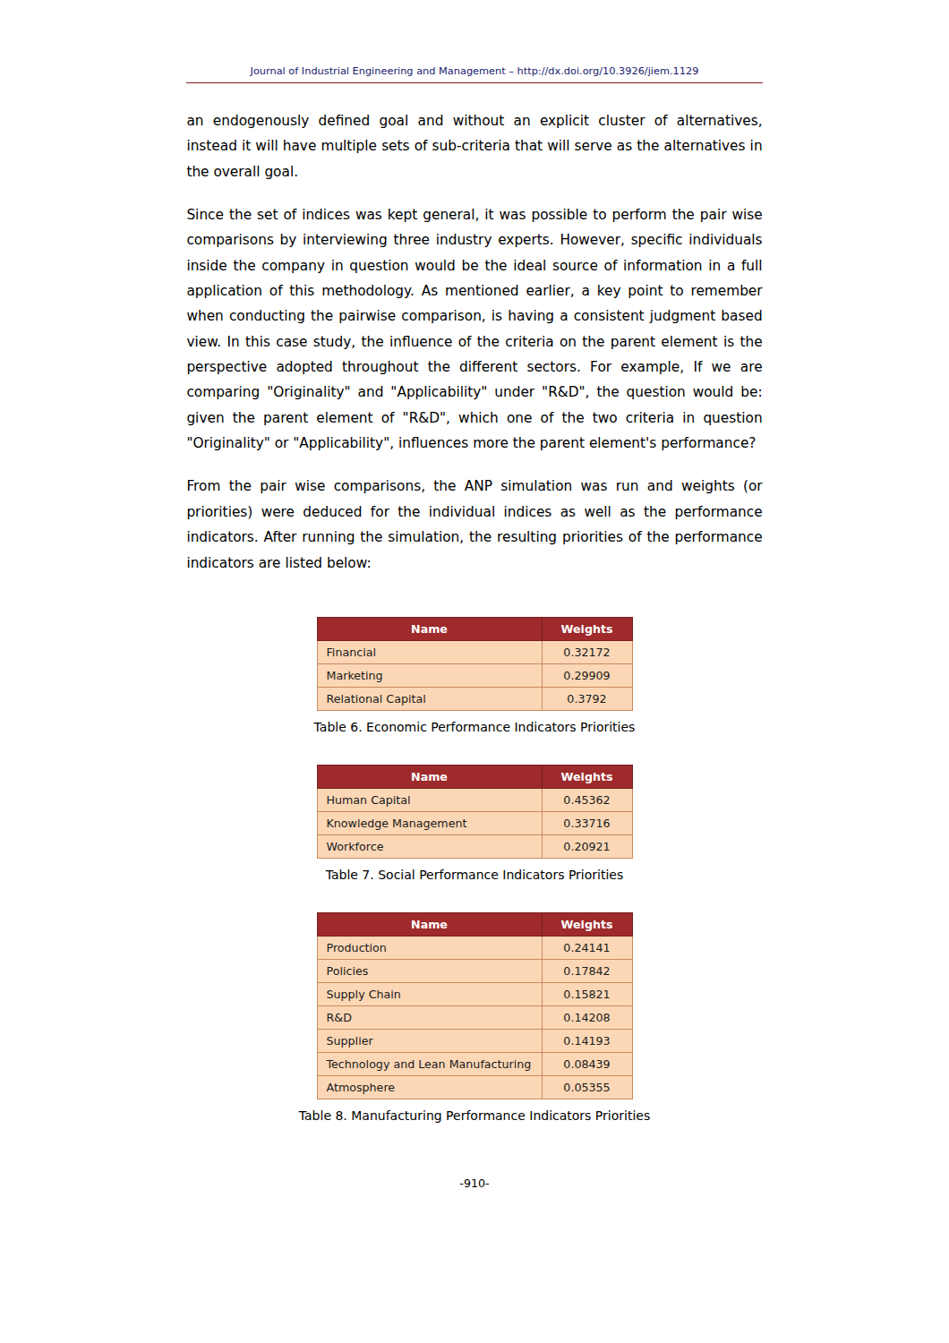Journal of Industrial Engineering and Management – http://dx.doi.org/10.3926/jiem.1129
an endogenously defined goal and without an explicit cluster of alternatives, instead it will have multiple sets of sub-criteria that will serve as the alternatives in the overall goal.
Since the set of indices was kept general, it was possible to perform the pair wise comparisons by interviewing three industry experts. However, specific individuals inside the company in question would be the ideal source of information in a full application of this methodology. As mentioned earlier, a key point to remember when conducting the pairwise comparison, is having a consistent judgment based view. In this case study, the influence of the criteria on the parent element is the perspective adopted throughout the different sectors. For example, If we are comparing "Originality" and "Applicability" under "R&D", the question would be: given the parent element of "R&D", which one of the two criteria in question "Originality" or "Applicability", influences more the parent element's performance?
From the pair wise comparisons, the ANP simulation was run and weights (or priorities) were deduced for the individual indices as well as the performance indicators. After running the simulation, the resulting priorities of the performance indicators are listed below:
| Name | Weights |
| --- | --- |
| Financial | 0.32172 |
| Marketing | 0.29909 |
| Relational Capital | 0.3792 |
Table 6. Economic Performance Indicators Priorities
| Name | Weights |
| --- | --- |
| Human Capital | 0.45362 |
| Knowledge Management | 0.33716 |
| Workforce | 0.20921 |
Table 7. Social Performance Indicators Priorities
| Name | Weights |
| --- | --- |
| Production | 0.24141 |
| Policies | 0.17842 |
| Supply Chain | 0.15821 |
| R&D | 0.14208 |
| Supplier | 0.14193 |
| Technology and Lean Manufacturing | 0.08439 |
| Atmosphere | 0.05355 |
Table 8. Manufacturing Performance Indicators Priorities
-910-